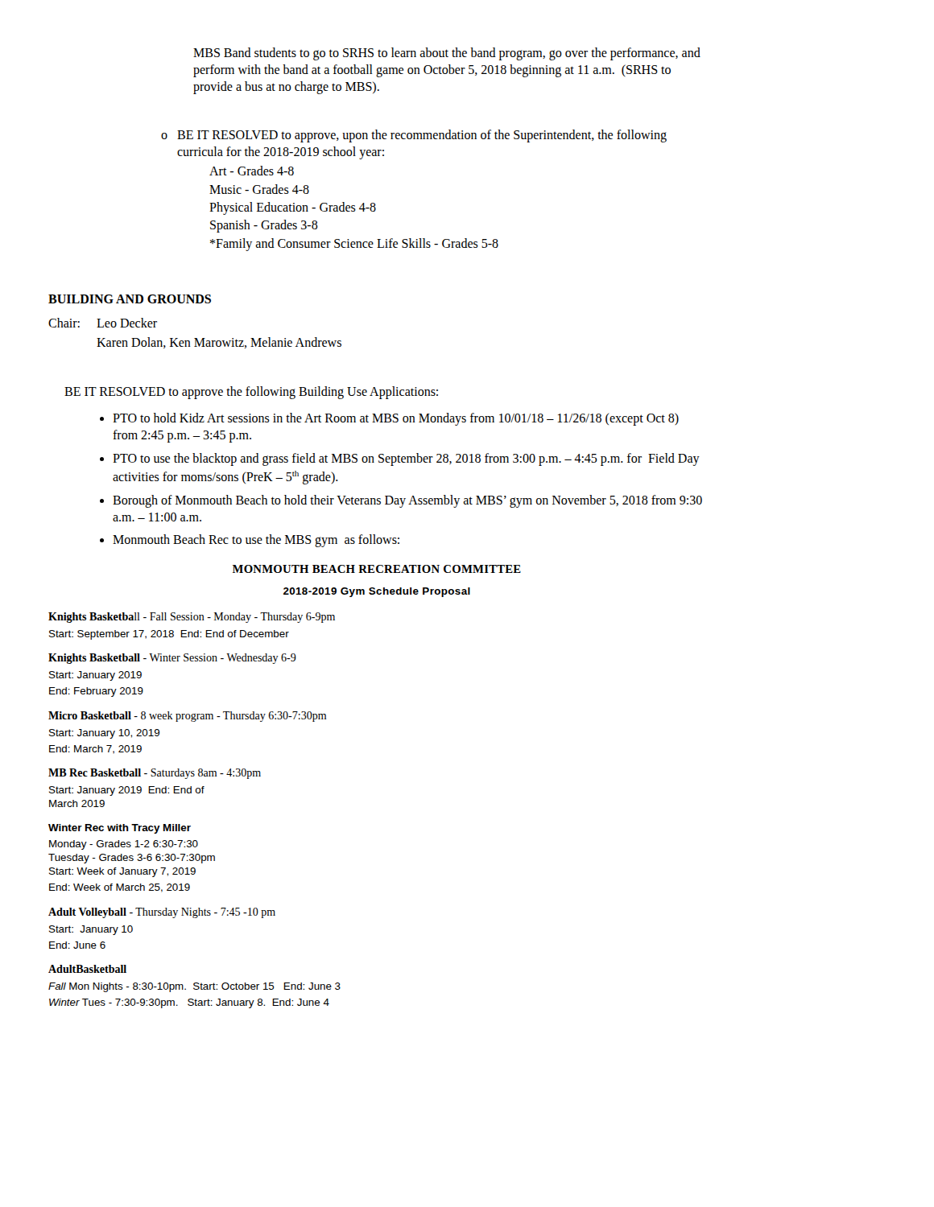MBS Band students to go to SRHS to learn about the band program, go over the performance, and perform with the band at a football game on October 5, 2018 beginning at 11 a.m. (SRHS to provide a bus at no charge to MBS).
o
BE IT RESOLVED to approve, upon the recommendation of the Superintendent, the following curricula for the 2018-2019 school year:
Art - Grades 4-8
Music - Grades 4-8
Physical Education - Grades 4-8
Spanish - Grades 3-8
*Family and Consumer Science Life Skills - Grades 5-8
BUILDING AND GROUNDS
Chair: Leo Decker
Karen Dolan, Ken Marowitz, Melanie Andrews
BE IT RESOLVED to approve the following Building Use Applications:
PTO to hold Kidz Art sessions in the Art Room at MBS on Mondays from 10/01/18 – 11/26/18 (except Oct 8) from 2:45 p.m. – 3:45 p.m.
PTO to use the blacktop and grass field at MBS on September 28, 2018 from 3:00 p.m. – 4:45 p.m. for Field Day activities for moms/sons (PreK – 5th grade).
Borough of Monmouth Beach to hold their Veterans Day Assembly at MBS’ gym on November 5, 2018 from 9:30 a.m. – 11:00 a.m.
Monmouth Beach Rec to use the MBS gym as follows:
MONMOUTH BEACH RECREATION COMMITTEE
2018-2019 Gym Schedule Proposal
Knights Basketba ll - Fall Session - Monday - Thursday 6-9pm
Start: September 17, 2018 End: End of December
Knights Basketball - Winter Session - Wednesday 6-9
Start: January 2019
End: February 2019
Micro Basketball - 8 week program - Thursday 6:30-7:30pm
Start: January 10, 2019
End: March 7, 2019
MB Rec Basketball - Saturdays 8am - 4:30pm
Start: January 2019 End: End of
March 2019
Winter Rec with Tracy Miller
Monday - Grades 1-2 6:30-7:30
Tuesday - Grades 3-6 6:30-7:30pm
Start: Week of January 7, 2019
End: Week of March 25, 2019
Adult Volleyball - Thursday Nights - 7:45 -10 pm
Start: January 10
End: June 6
Adult Basketball
Fall Mon Nights - 8:30-10pm. Start: October 15 End: June 3
Winter Tues - 7:30-9:30pm. Start: January 8. End: June 4